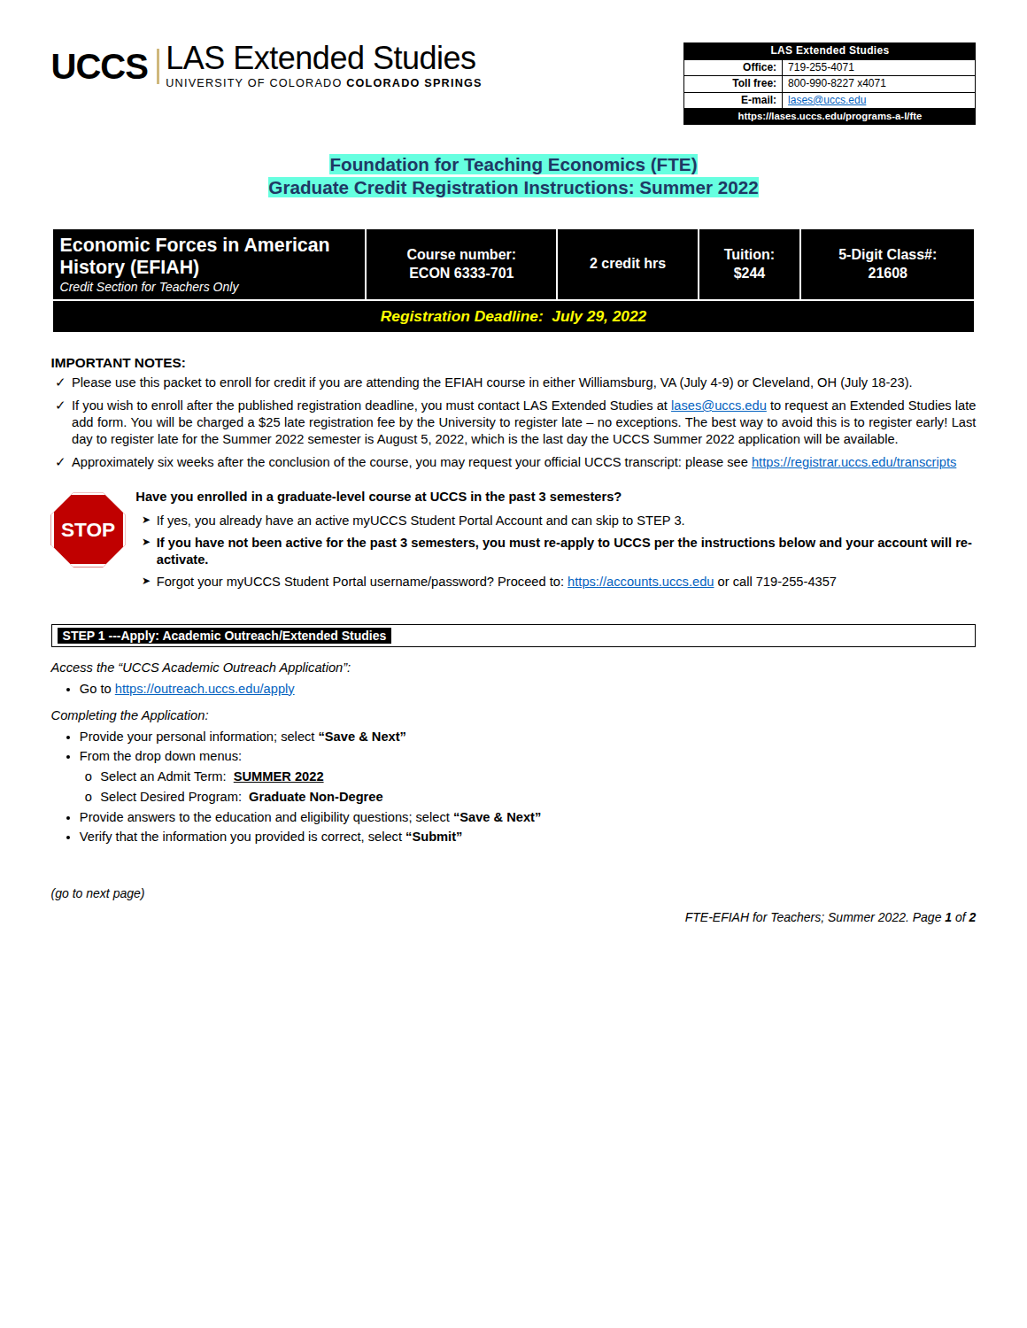UCCS
LAS Extended Studies
UNIVERSITY OF COLORADO COLORADO SPRINGS
| LAS Extended Studies |
| --- |
| Office: | 719-255-4071 |
| Toll free: | 800-990-8227 x4071 |
| E-mail: | lases@uccs.edu |
| https://lases.uccs.edu/programs-a-l/fte |
Foundation for Teaching Economics (FTE)
Graduate Credit Registration Instructions: Summer 2022
| Economic Forces in American History (EFIAH) Credit Section for Teachers Only | Course number: ECON 6333-701 | 2 credit hrs | Tuition: $244 | 5-Digit Class#: 21608 |
| Registration Deadline: July 29, 2022 |
IMPORTANT NOTES:
Please use this packet to enroll for credit if you are attending the EFIAH course in either Williamsburg, VA (July 4-9) or Cleveland, OH (July 18-23).
If you wish to enroll after the published registration deadline, you must contact LAS Extended Studies at lases@uccs.edu to request an Extended Studies late add form. You will be charged a $25 late registration fee by the University to register late – no exceptions. The best way to avoid this is to register early! Last day to register late for the Summer 2022 semester is August 5, 2022, which is the last day the UCCS Summer 2022 application will be available.
Approximately six weeks after the conclusion of the course, you may request your official UCCS transcript: please see https://registrar.uccs.edu/transcripts
STOP
Have you enrolled in a graduate-level course at UCCS in the past 3 semesters?
If yes, you already have an active myUCCS Student Portal Account and can skip to STEP 3.
If you have not been active for the past 3 semesters, you must re-apply to UCCS per the instructions below and your account will re-activate.
Forgot your myUCCS Student Portal username/password? Proceed to: https://accounts.uccs.edu or call 719-255-4357
STEP 1 ---Apply: Academic Outreach/Extended Studies
Access the “UCCS Academic Outreach Application”:
Go to https://outreach.uccs.edu/apply
Completing the Application:
Provide your personal information; select “Save & Next”
From the drop down menus:
Select an Admit Term: SUMMER 2022
Select Desired Program: Graduate Non-Degree
Provide answers to the education and eligibility questions; select “Save & Next”
Verify that the information you provided is correct, select “Submit”
(go to next page)
FTE-EFIAH for Teachers; Summer 2022. Page 1 of 2